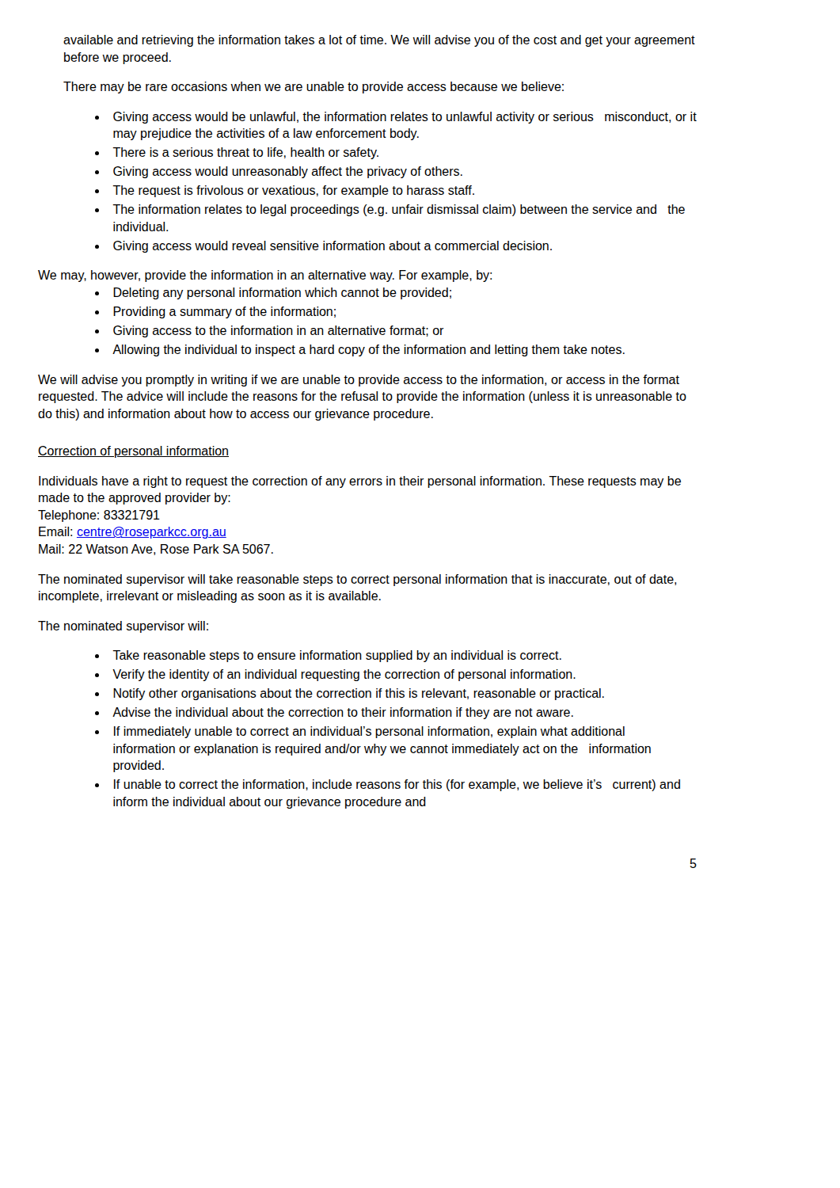available and retrieving the information takes a lot of time. We will advise you of the cost and get your agreement before we proceed.
There may be rare occasions when we are unable to provide access because we believe:
Giving access would be unlawful, the information relates to unlawful activity or serious misconduct, or it may prejudice the activities of a law enforcement body.
There is a serious threat to life, health or safety.
Giving access would unreasonably affect the privacy of others.
The request is frivolous or vexatious, for example to harass staff.
The information relates to legal proceedings (e.g. unfair dismissal claim) between the service and the individual.
Giving access would reveal sensitive information about a commercial decision.
We may, however, provide the information in an alternative way. For example, by:
Deleting any personal information which cannot be provided;
Providing a summary of the information;
Giving access to the information in an alternative format; or
Allowing the individual to inspect a hard copy of the information and letting them take notes.
We will advise you promptly in writing if we are unable to provide access to the information, or access in the format requested. The advice will include the reasons for the refusal to provide the information (unless it is unreasonable to do this) and information about how to access our grievance procedure.
Correction of personal information
Individuals have a right to request the correction of any errors in their personal information. These requests may be made to the approved provider by:
Telephone: 83321791
Email: centre@roseparkcc.org.au
Mail: 22 Watson Ave, Rose Park SA 5067.
The nominated supervisor will take reasonable steps to correct personal information that is inaccurate, out of date, incomplete, irrelevant or misleading as soon as it is available.
The nominated supervisor will:
Take reasonable steps to ensure information supplied by an individual is correct.
Verify the identity of an individual requesting the correction of personal information.
Notify other organisations about the correction if this is relevant, reasonable or practical.
Advise the individual about the correction to their information if they are not aware.
If immediately unable to correct an individual’s personal information, explain what additional information or explanation is required and/or why we cannot immediately act on the information provided.
If unable to correct the information, include reasons for this (for example, we believe it’s current) and inform the individual about our grievance procedure and
5